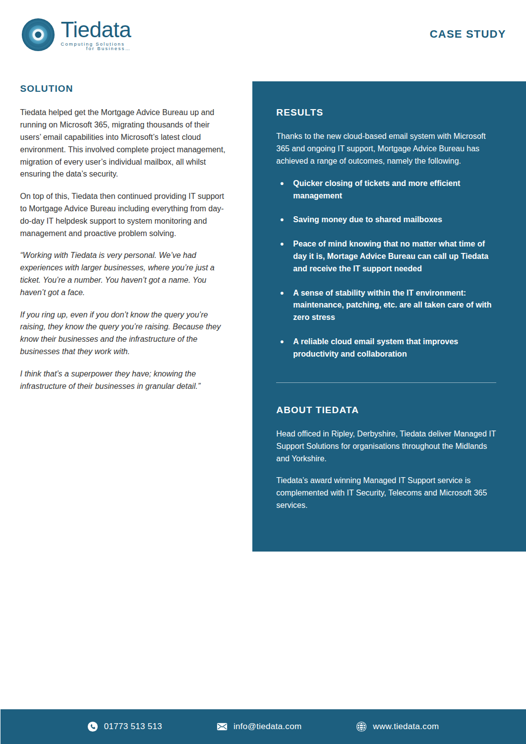Tiedata Computing Solutions for Business…
Case Study
Solution
Tiedata helped get the Mortgage Advice Bureau up and running on Microsoft 365, migrating thousands of their users’ email capabilities into Microsoft’s latest cloud environment. This involved complete project management, migration of every user’s individual mailbox, all whilst ensuring the data’s security.
On top of this, Tiedata then continued providing IT support to Mortgage Advice Bureau including everything from day-do-day IT helpdesk support to system monitoring and management and proactive problem solving.
“Working with Tiedata is very personal. We’ve had experiences with larger businesses, where you’re just a ticket. You’re a number. You haven’t got a name. You haven’t got a face.
If you ring up, even if you don’t know the query you’re raising, they know the query you’re raising. Because they know their businesses and the infrastructure of the businesses that they work with.
I think that’s a superpower they have; knowing the infrastructure of their businesses in granular detail.”
Results
Thanks to the new cloud-based email system with Microsoft 365 and ongoing IT support, Mortgage Advice Bureau has achieved a range of outcomes, namely the following.
Quicker closing of tickets and more efficient management
Saving money due to shared mailboxes
Peace of mind knowing that no matter what time of day it is, Mortage Advice Bureau can call up Tiedata and receive the IT support needed
A sense of stability within the IT environment: maintenance, patching, etc. are all taken care of with zero stress
A reliable cloud email system that improves productivity and collaboration
About Tiedata
Head officed in Ripley, Derbyshire, Tiedata deliver Managed IT Support Solutions for organisations throughout the Midlands and Yorkshire.
Tiedata’s award winning Managed IT Support service is complemented with IT Security, Telecoms and Microsoft 365 services.
01773 513 513
info@tiedata.com
www.tiedata.com